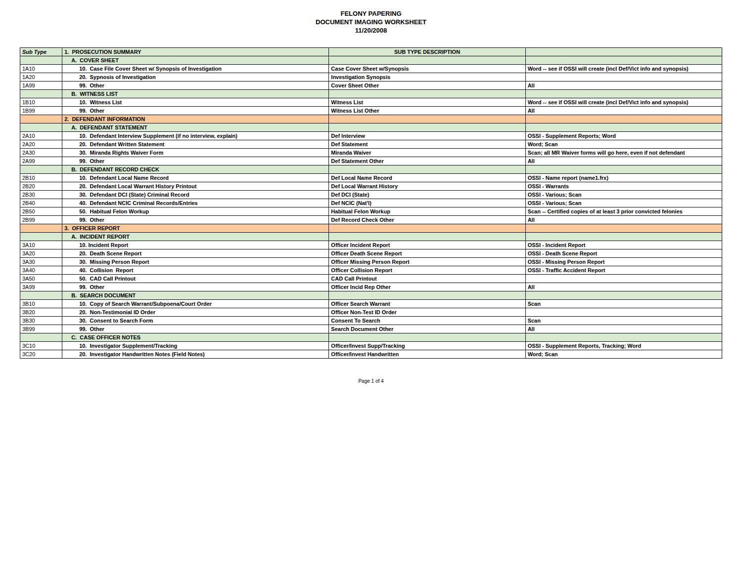FELONY PAPERING
DOCUMENT IMAGING WORKSHEET
11/20/2008
| Sub Type | 1. PROSECUTION SUMMARY | SUB TYPE DESCRIPTION | |
| | A. COVER SHEET | | |
| 1A10 | 10. Case File Cover Sheet w/ Synopsis of Investigation | Case Cover Sheet w/Synopsis | Word -- see if OSSI will create (incl Def/Vict info and synopsis) |
| 1A20 | 20. Sypnosis of Investigation | Investigation Synopsis | |
| 1A99 | 99. Other | Cover Sheet Other | All |
| | B. WITNESS LIST | | |
| 1B10 | 10. Witness List | Witness List | Word -- see if OSSI will create (incl Def/Vict info and synopsis) |
| 1B99 | 99. Other | Witness List Other | All |
| | 2. DEFENDANT INFORMATION | | |
| | A. DEFENDANT STATEMENT | | |
| 2A10 | 10. Defendant Interview Supplement (if no interview, explain) | Def Interview | OSSI - Supplement Reports; Word |
| 2A20 | 20. Defendant Written Statement | Def Statement | Word; Scan |
| 2A30 | 30. Miranda Rights Waiver Form | Miranda Waiver | Scan; all MR Waiver forms will go here, even if not defendant |
| 2A99 | 99. Other | Def Statement Other | All |
| | B. DEFENDANT RECORD CHECK | | |
| 2B10 | 10. Defendant Local Name Record | Def Local Name Record | OSSI - Name report (name1.frx) |
| 2B20 | 20. Defendant Local Warrant History Printout | Def Local Warrant History | OSSI - Warrants |
| 2B30 | 30. Defendant DCI (State) Criminal Record | Def DCI (State) | OSSI - Various; Scan |
| 2B40 | 40. Defendant NCIC Criminal Records/Entries | Def NCIC (Nat'l) | OSSI - Various; Scan |
| 2B50 | 50. Habitual Felon Workup | Habitual Felon Workup | Scan -- Certified copies of at least 3 prior convicted felonies |
| 2B99 | 99. Other | Def Record Check Other | All |
| | 3. OFFICER REPORT | | |
| | A. INCIDENT REPORT | | |
| 3A10 | 10. Incident Report | Officer Incident Report | OSSI - Incident Report |
| 3A20 | 20. Death Scene Report | Officer Death Scene Report | OSSI - Death Scene Report |
| 3A30 | 30. Missing Person Report | Officer Missing Person Report | OSSI - Missing Person Report |
| 3A40 | 40. Collision Report | Officer Collision Report | OSSI - Traffic Accident Report |
| 3A50 | 50. CAD Call Printout | CAD Call Printout | |
| 3A99 | 99. Other | Officer Incid Rep Other | All |
| | B. SEARCH DOCUMENT | | |
| 3B10 | 10. Copy of Search Warrant/Subpoena/Court Order | Officer Search Warrant | Scan |
| 3B20 | 20. Non-Testimonial ID Order | Officer Non-Test ID Order | |
| 3B30 | 30. Consent to Search Form | Consent To Search | Scan |
| 3B99 | 99. Other | Search Document Other | All |
| | C. CASE OFFICER NOTES | | |
| 3C10 | 10. Investigator Supplement/Tracking | Officer/Invest Supp/Tracking | OSSI - Supplement Reports, Tracking; Word |
| 3C20 | 20. Investigator Handwritten Notes (Field Notes) | Officer/Invest Handwritten | Word; Scan |
Page 1 of 4